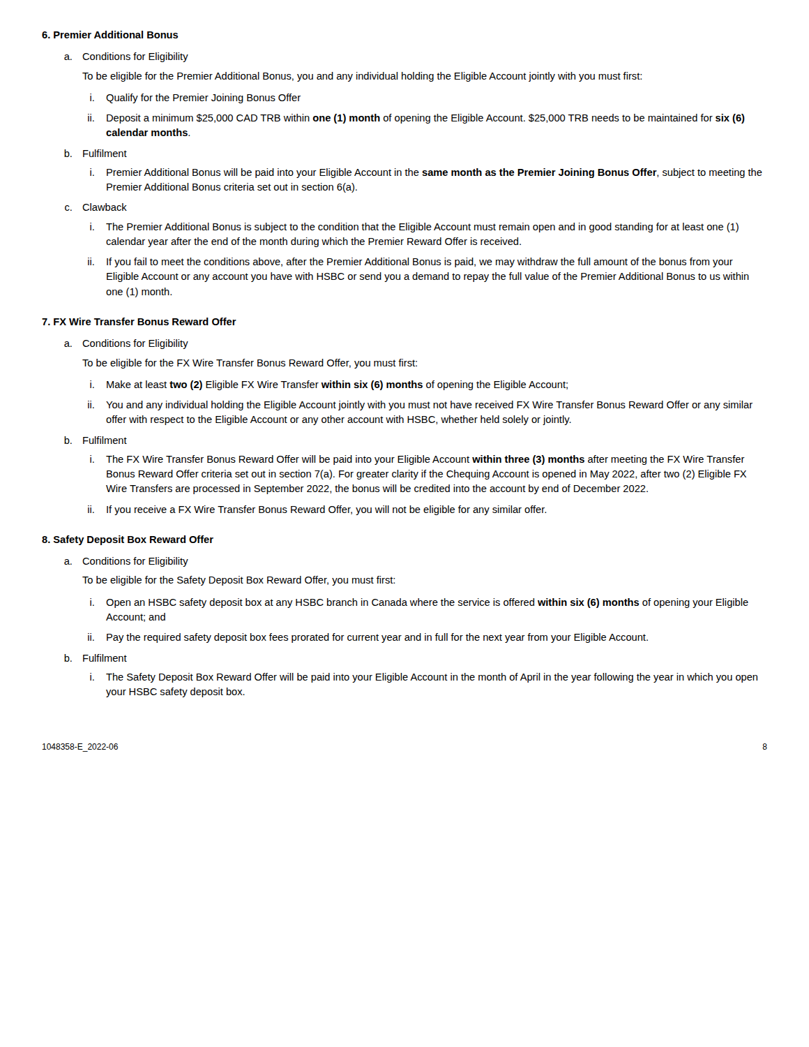6. Premier Additional Bonus
Conditions for Eligibility
To be eligible for the Premier Additional Bonus, you and any individual holding the Eligible Account jointly with you must first:
Qualify for the Premier Joining Bonus Offer
Deposit a minimum $25,000 CAD TRB within one (1) month of opening the Eligible Account. $25,000 TRB needs to be maintained for six (6) calendar months.
Fulfilment
Premier Additional Bonus will be paid into your Eligible Account in the same month as the Premier Joining Bonus Offer, subject to meeting the Premier Additional Bonus criteria set out in section 6(a).
Clawback
The Premier Additional Bonus is subject to the condition that the Eligible Account must remain open and in good standing for at least one (1) calendar year after the end of the month during which the Premier Reward Offer is received.
If you fail to meet the conditions above, after the Premier Additional Bonus is paid, we may withdraw the full amount of the bonus from your Eligible Account or any account you have with HSBC or send you a demand to repay the full value of the Premier Additional Bonus to us within one (1) month.
7. FX Wire Transfer Bonus Reward Offer
Conditions for Eligibility
To be eligible for the FX Wire Transfer Bonus Reward Offer, you must first:
Make at least two (2) Eligible FX Wire Transfer within six (6) months of opening the Eligible Account;
You and any individual holding the Eligible Account jointly with you must not have received FX Wire Transfer Bonus Reward Offer or any similar offer with respect to the Eligible Account or any other account with HSBC, whether held solely or jointly.
Fulfilment
The FX Wire Transfer Bonus Reward Offer will be paid into your Eligible Account within three (3) months after meeting the FX Wire Transfer Bonus Reward Offer criteria set out in section 7(a). For greater clarity if the Chequing Account is opened in May 2022, after two (2) Eligible FX Wire Transfers are processed in September 2022, the bonus will be credited into the account by end of December 2022.
If you receive a FX Wire Transfer Bonus Reward Offer, you will not be eligible for any similar offer.
8. Safety Deposit Box Reward Offer
Conditions for Eligibility
To be eligible for the Safety Deposit Box Reward Offer, you must first:
Open an HSBC safety deposit box at any HSBC branch in Canada where the service is offered within six (6) months of opening your Eligible Account; and
Pay the required safety deposit box fees prorated for current year and in full for the next year from your Eligible Account.
Fulfilment
The Safety Deposit Box Reward Offer will be paid into your Eligible Account in the month of April in the year following the year in which you open your HSBC safety deposit box.
1048358-E_2022-06 8